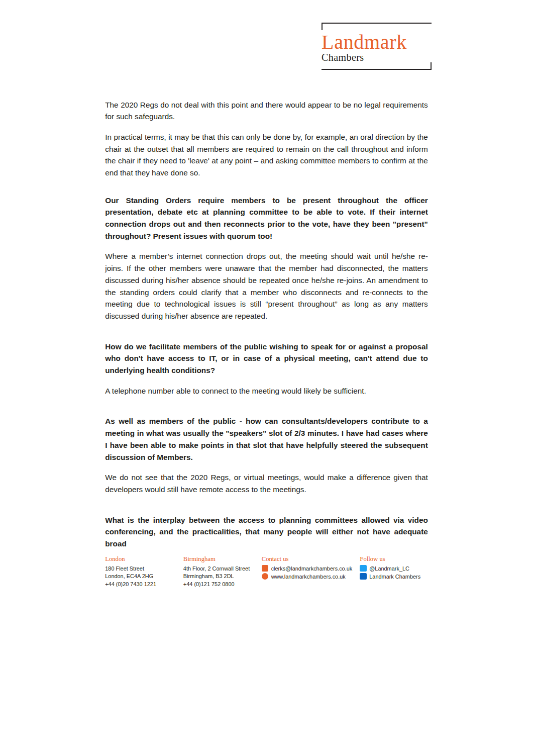Landmark
Chambers
The 2020 Regs do not deal with this point and there would appear to be no legal requirements for such safeguards.
In practical terms, it may be that this can only be done by, for example, an oral direction by the chair at the outset that all members are required to remain on the call throughout and inform the chair if they need to 'leave' at any point – and asking committee members to confirm at the end that they have done so.
Our Standing Orders require members to be present throughout the officer presentation, debate etc at planning committee to be able to vote. If their internet connection drops out and then reconnects prior to the vote, have they been "present" throughout? Present issues with quorum too!
Where a member’s internet connection drops out, the meeting should wait until he/she re-joins. If the other members were unaware that the member had disconnected, the matters discussed during his/her absence should be repeated once he/she re-joins. An amendment to the standing orders could clarify that a member who disconnects and re-connects to the meeting due to technological issues is still “present throughout” as long as any matters discussed during his/her absence are repeated.
How do we facilitate members of the public wishing to speak for or against a proposal who don't have access to IT, or in case of a physical meeting, can't attend due to underlying health conditions?
A telephone number able to connect to the meeting would likely be sufficient.
As well as members of the public - how can consultants/developers contribute to a meeting in what was usually the "speakers" slot of 2/3 minutes. I have had cases where I have been able to make points in that slot that have helpfully steered the subsequent discussion of Members.
We do not see that the 2020 Regs, or virtual meetings, would make a difference given that developers would still have remote access to the meetings.
What is the interplay between the access to planning committees allowed via video conferencing, and the practicalities, that many people will either not have adequate broad
| London 180 Fleet Street London, EC4A 2HG +44 (0)20 7430 1221 | Birmingham 4th Floor, 2 Cornwall Street Birmingham, B3 2DL +44 (0)121 752 0800 | Contact us clerks@landmarkchambers.co.uk www.landmarkchambers.co.uk | Follow us @Landmark_LC Landmark Chambers |